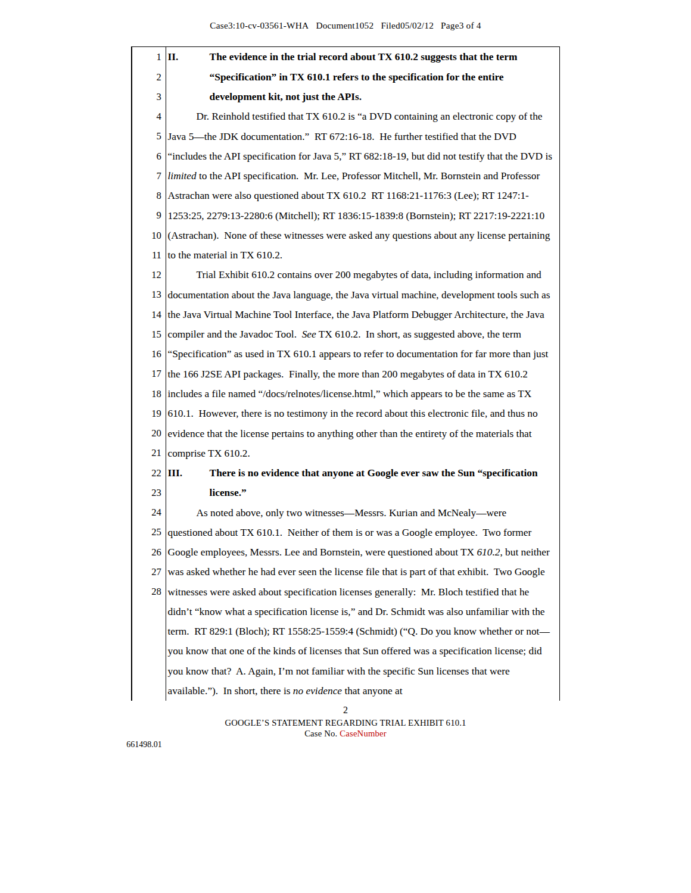Case3:10-cv-03561-WHA Document1052 Filed05/02/12 Page3 of 4
1
2
3
4
5
6
7
8
9
10
11
12
13
14
15
16
17
18
19
20
21
22
23
24
25
26
27
28
II.
The evidence in the trial record about TX 610.2 suggests that the term “Specification” in TX 610.1 refers to the specification for the entire development kit, not just the APIs.
Dr. Reinhold testified that TX 610.2 is “a DVD containing an electronic copy of the Java 5—the JDK documentation.” RT 672:16-18. He further testified that the DVD “includes the API specification for Java 5,” RT 682:18-19, but did not testify that the DVD is limited to the API specification. Mr. Lee, Professor Mitchell, Mr. Bornstein and Professor Astrachan were also questioned about TX 610.2 RT 1168:21-1176:3 (Lee); RT 1247:1-1253:25, 2279:13-2280:6 (Mitchell); RT 1836:15-1839:8 (Bornstein); RT 2217:19-2221:10 (Astrachan). None of these witnesses were asked any questions about any license pertaining to the material in TX 610.2.
Trial Exhibit 610.2 contains over 200 megabytes of data, including information and documentation about the Java language, the Java virtual machine, development tools such as the Java Virtual Machine Tool Interface, the Java Platform Debugger Architecture, the Java compiler and the Javadoc Tool. See TX 610.2. In short, as suggested above, the term “Specification” as used in TX 610.1 appears to refer to documentation for far more than just the 166 J2SE API packages. Finally, the more than 200 megabytes of data in TX 610.2 includes a file named “/docs/relnotes/license.html,” which appears to be the same as TX 610.1. However, there is no testimony in the record about this electronic file, and thus no evidence that the license pertains to anything other than the entirety of the materials that comprise TX 610.2.
III.
There is no evidence that anyone at Google ever saw the Sun “specification license.”
As noted above, only two witnesses—Messrs. Kurian and McNealy—were questioned about TX 610.1. Neither of them is or was a Google employee. Two former Google employees, Messrs. Lee and Bornstein, were questioned about TX 610.2, but neither was asked whether he had ever seen the license file that is part of that exhibit. Two Google witnesses were asked about specification licenses generally: Mr. Bloch testified that he didn’t “know what a specification license is,” and Dr. Schmidt was also unfamiliar with the term. RT 829:1 (Bloch); RT 1558:25-1559:4 (Schmidt) (“Q. Do you know whether or not—you know that one of the kinds of licenses that Sun offered was a specification license; did you know that? A. Again, I’m not familiar with the specific Sun licenses that were available.”). In short, there is no evidence that anyone at
2
GOOGLE’S STATEMENT REGARDING TRIAL EXHIBIT 610.1
Case No. CaseNumber
661498.01